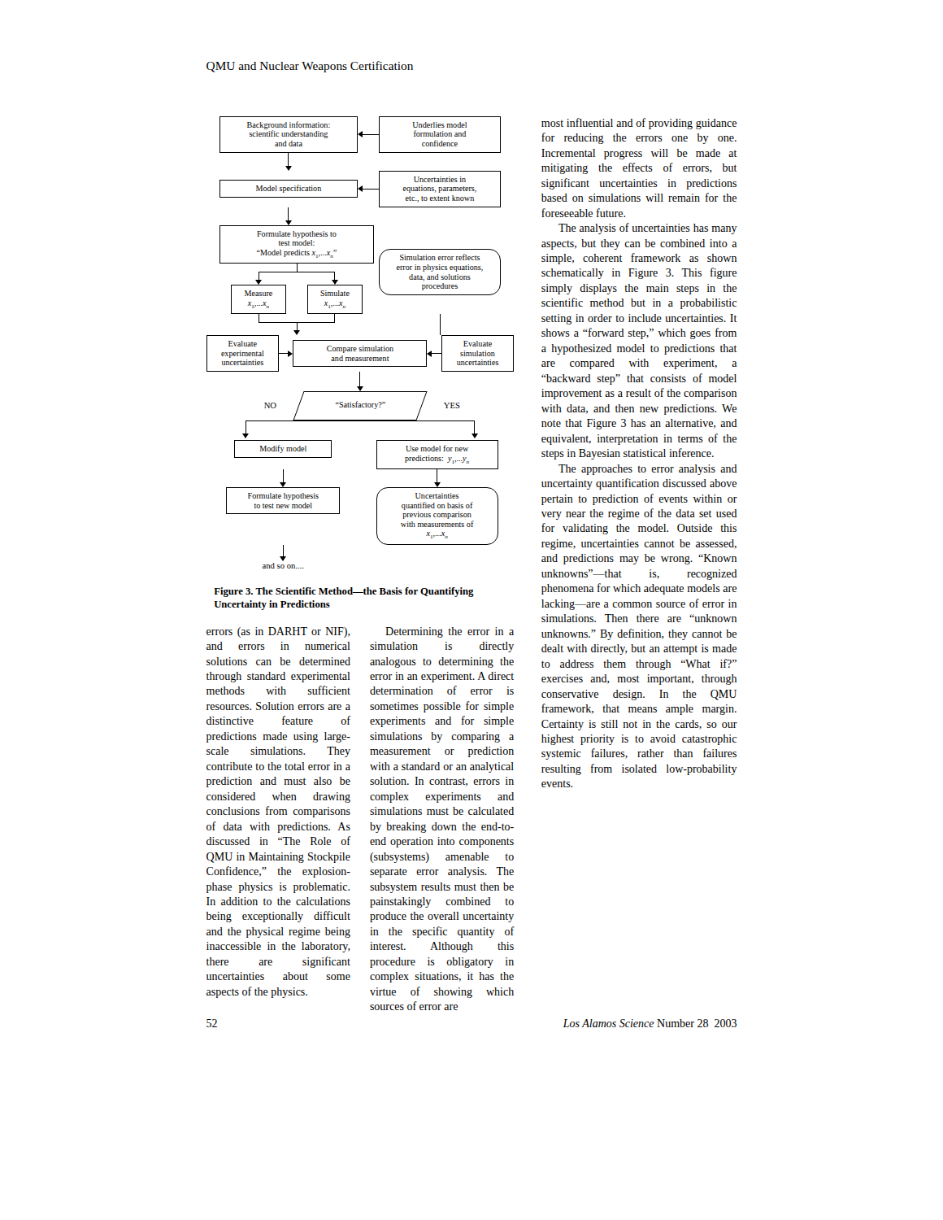QMU and Nuclear Weapons Certification
Background information:
scientific understanding
and data
Underlies model
formulation and
confidence
Model specification
Uncertainties in
equations, parameters,
etc., to extent known
Formulate hypothesis to
test model:
“Model predicts x1,...xn”
Measure
x1,...xn
Simulate
x1,...xn
Simulation error reflects
error in physics equations,
data, and solutions
procedures
Evaluate
experimental
uncertainties
Compare simulation
and measurement
Evaluate
simulation
uncertainties
NO
“Satisfactory?”
YES
Modify model
Use model for new
predictions: y1,...yn
Formulate hypothesis
to test new model
Uncertainties
quantified on basis of
previous comparison
with measurements of
x1,...xn
and so on....
Figure 3. The Scientific Method—the Basis for Quantifying
Uncertainty in Predictions
errors (as in DARHT or NIF), and errors in numerical solutions can be determined through standard experimental methods with sufficient resources. Solution errors are a distinctive feature of predictions made using large-scale simulations. They contribute to the total error in a prediction and must also be considered when drawing conclusions from comparisons of data with predictions. As discussed in “The Role of QMU in Maintaining Stockpile Confidence,” the explosion-phase physics is problematic. In addition to the calculations being exceptionally difficult and the physical regime being inaccessible in the laboratory, there are significant uncertainties about some aspects of the physics.
Determining the error in a simulation is directly analogous to determining the error in an experiment. A direct determination of error is sometimes possible for simple experiments and for simple simulations by comparing a measurement or prediction with a standard or an analytical solution. In contrast, errors in complex experiments and simulations must be calculated by breaking down the end-to-end operation into components (subsystems) amenable to separate error analysis. The subsystem results must then be painstakingly combined to produce the overall uncertainty in the specific quantity of interest. Although this procedure is obligatory in complex situations, it has the virtue of showing which sources of error are
most influential and of providing guidance for reducing the errors one by one. Incremental progress will be made at mitigating the effects of errors, but significant uncertainties in predictions based on simulations will remain for the foreseeable future.
The analysis of uncertainties has many aspects, but they can be combined into a simple, coherent framework as shown schematically in Figure 3. This figure simply displays the main steps in the scientific method but in a probabilistic setting in order to include uncertainties. It shows a “forward step,” which goes from a hypothesized model to predictions that are compared with experiment, a “backward step” that consists of model improvement as a result of the comparison with data, and then new predictions. We note that Figure 3 has an alternative, and equivalent, interpretation in terms of the steps in Bayesian statistical inference.
The approaches to error analysis and uncertainty quantification discussed above pertain to prediction of events within or very near the regime of the data set used for validating the model. Outside this regime, uncertainties cannot be assessed, and predictions may be wrong. “Known unknowns”—that is, recognized phenomena for which adequate models are lacking—are a common source of error in simulations. Then there are “unknown unknowns.” By definition, they cannot be dealt with directly, but an attempt is made to address them through “What if?” exercises and, most important, through conservative design. In the QMU framework, that means ample margin. Certainty is still not in the cards, so our highest priority is to avoid catastrophic systemic failures, rather than failures resulting from isolated low-probability events.
52
Los Alamos Science Number 28 2003